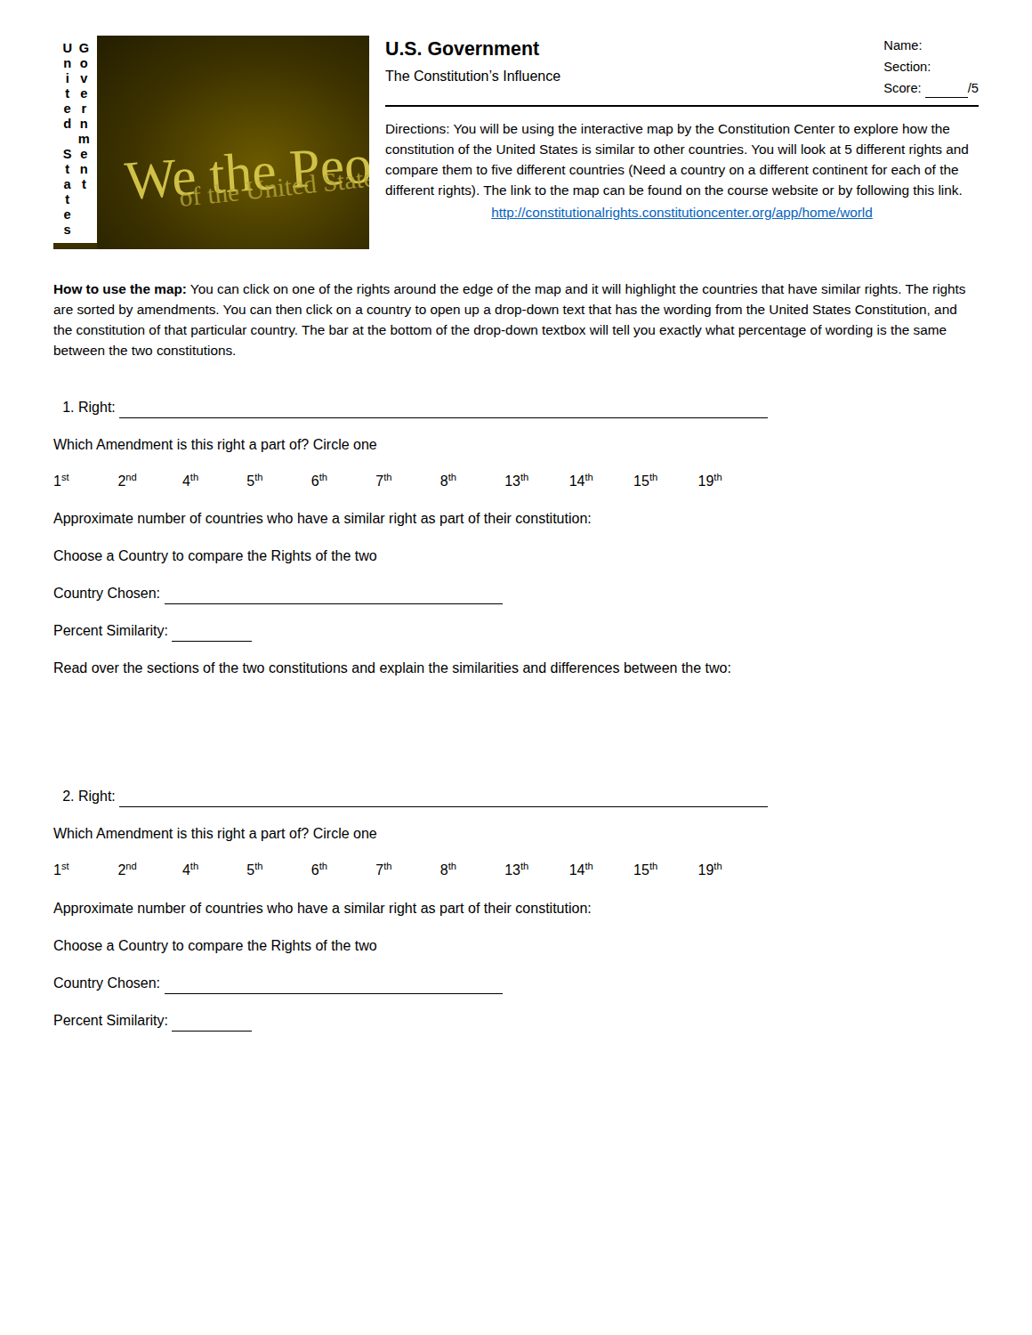United States Government
We the Peo
of the United States
U.S. Government
The Constitution’s Influence
Name:
Section:
Score: /5
Directions: You will be using the interactive map by the Constitution Center to explore how the constitution of the United States is similar to other countries. You will look at 5 different rights and compare them to five different countries (Need a country on a different continent for each of the different rights). The link to the map can be found on the course website or by following this link. http://constitutionalrights.constitutioncenter.org/app/home/world
How to use the map: You can click on one of the rights around the edge of the map and it will highlight the countries that have similar rights. The rights are sorted by amendments. You can then click on a country to open up a drop-down text that has the wording from the United States Constitution, and the constitution of that particular country. The bar at the bottom of the drop-down textbox will tell you exactly what percentage of wording is the same between the two constitutions.
Right:
Which Amendment is this right a part of? Circle one
1st 2nd 4th 5th 6th 7th 8th 13th 14th 15th 19th
Approximate number of countries who have a similar right as part of their constitution:
Choose a Country to compare the Rights of the two
Country Chosen:
Percent Similarity:
Read over the sections of the two constitutions and explain the similarities and differences between the two:
Right:
Which Amendment is this right a part of? Circle one
1st 2nd 4th 5th 6th 7th 8th 13th 14th 15th 19th
Approximate number of countries who have a similar right as part of their constitution:
Choose a Country to compare the Rights of the two
Country Chosen:
Percent Similarity: